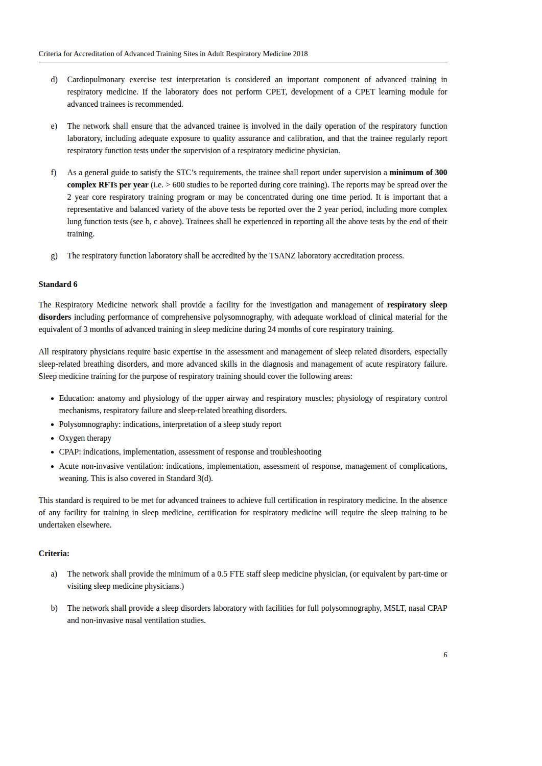Criteria for Accreditation of Advanced Training Sites in Adult Respiratory Medicine 2018
d)
Cardiopulmonary exercise test interpretation is considered an important component of advanced training in respiratory medicine. If the laboratory does not perform CPET, development of a CPET learning module for advanced trainees is recommended.
e)
The network shall ensure that the advanced trainee is involved in the daily operation of the respiratory function laboratory, including adequate exposure to quality assurance and calibration, and that the trainee regularly report respiratory function tests under the supervision of a respiratory medicine physician.
f)
As a general guide to satisfy the STC’s requirements, the trainee shall report under supervision a minimum of 300 complex RFTs per year (i.e. > 600 studies to be reported during core training). The reports may be spread over the 2 year core respiratory training program or may be concentrated during one time period. It is important that a representative and balanced variety of the above tests be reported over the 2 year period, including more complex lung function tests (see b, c above). Trainees shall be experienced in reporting all the above tests by the end of their training.
g)
The respiratory function laboratory shall be accredited by the TSANZ laboratory accreditation process.
Standard 6
The Respiratory Medicine network shall provide a facility for the investigation and management of respiratory sleep disorders including performance of comprehensive polysomnography, with adequate workload of clinical material for the equivalent of 3 months of advanced training in sleep medicine during 24 months of core respiratory training.
All respiratory physicians require basic expertise in the assessment and management of sleep related disorders, especially sleep-related breathing disorders, and more advanced skills in the diagnosis and management of acute respiratory failure. Sleep medicine training for the purpose of respiratory training should cover the following areas:
Education: anatomy and physiology of the upper airway and respiratory muscles; physiology of respiratory control mechanisms, respiratory failure and sleep-related breathing disorders.
Polysomnography: indications, interpretation of a sleep study report
Oxygen therapy
CPAP: indications, implementation, assessment of response and troubleshooting
Acute non-invasive ventilation: indications, implementation, assessment of response, management of complications, weaning. This is also covered in Standard 3(d).
This standard is required to be met for advanced trainees to achieve full certification in respiratory medicine. In the absence of any facility for training in sleep medicine, certification for respiratory medicine will require the sleep training to be undertaken elsewhere.
Criteria:
a)
The network shall provide the minimum of a 0.5 FTE staff sleep medicine physician, (or equivalent by part-time or visiting sleep medicine physicians.)
b)
The network shall provide a sleep disorders laboratory with facilities for full polysomnography, MSLT, nasal CPAP and non-invasive nasal ventilation studies.
6